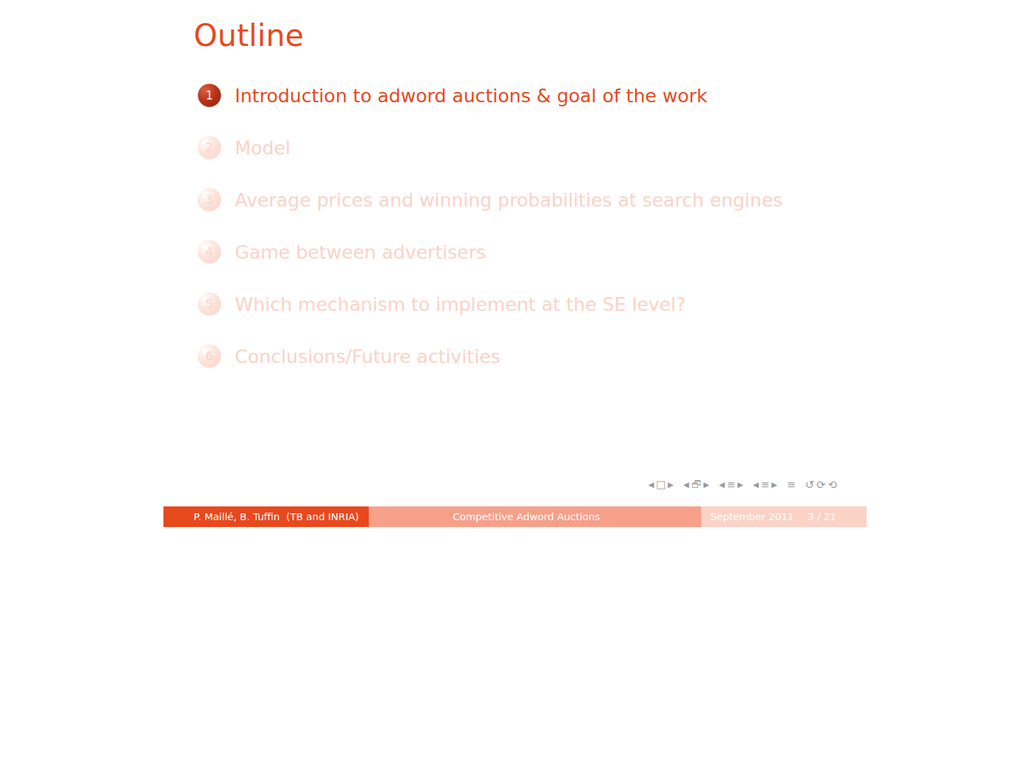Outline
1 Introduction to adword auctions & goal of the work
2 Model
3 Average prices and winning probabilities at search engines
4 Game between advertisers
5 Which mechanism to implement at the SE level?
6 Conclusions/Future activities
◀□▶ ◀🗗▶ ◀≡▶ ◀≡▶ ≡ ↺ ⟳ ⟲
P. Maillé, B. Tuffin (TB and INRIA)
Competitive Adword Auctions
September 2011
3 / 21